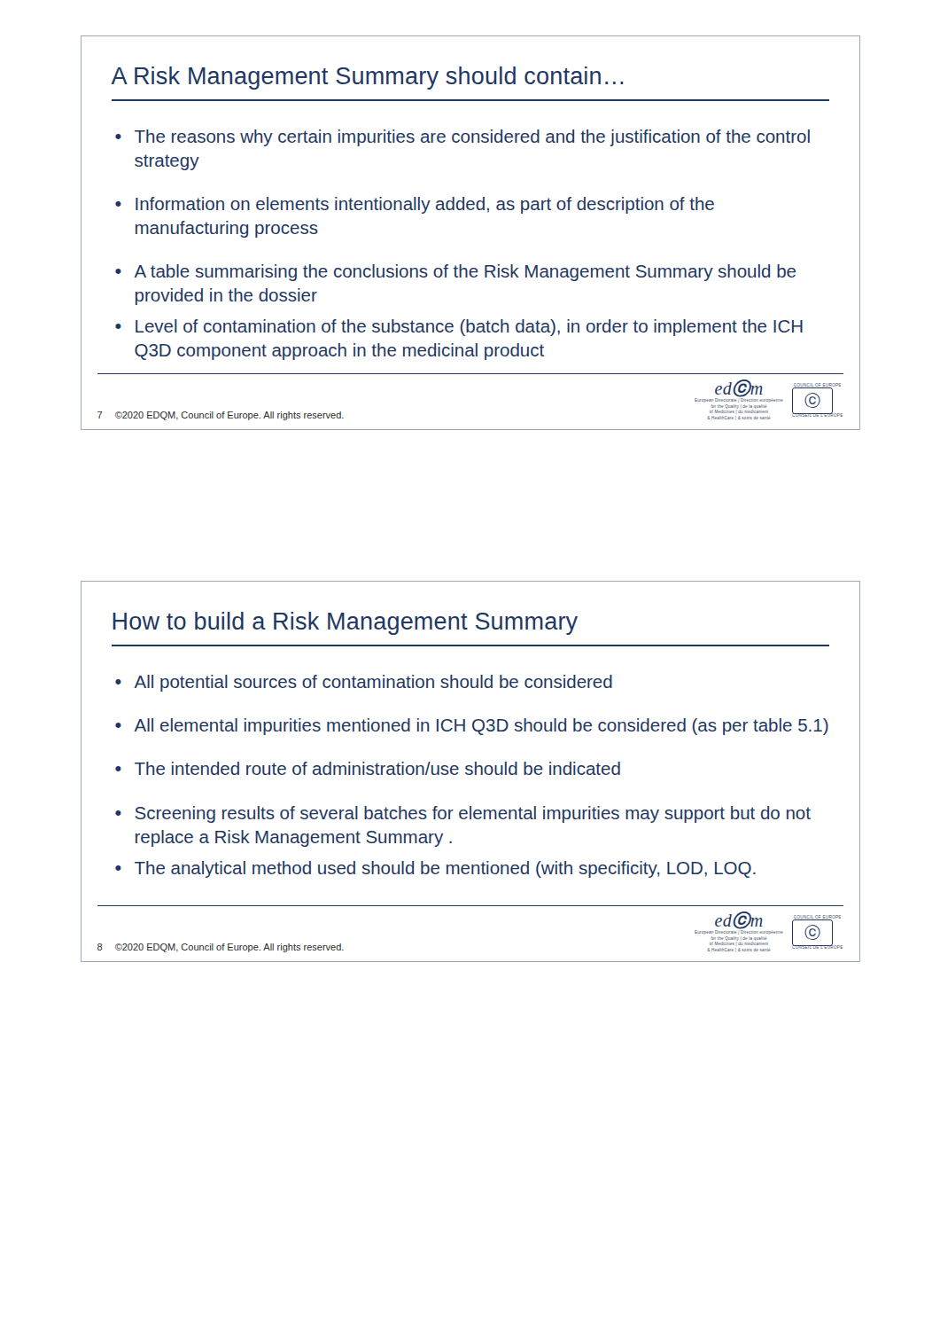A Risk Management Summary should contain…
The reasons why certain impurities are considered and the justification of the control strategy
Information on elements intentionally added, as part of description of the manufacturing process
A table summarising the conclusions of the Risk Management Summary should be provided in the dossier
Level of contamination of the substance (batch data), in order to implement the ICH Q3D component approach in the medicinal product
7©2020 EDQM, Council of Europe. All rights reserved.
edⓒm
European Directorate | Direction européenne
for the Quality | de la qualité
of Medicines | du médicament
& HealthCare | & soins de santé
COUNCIL OF EUROPE
ⓒ
CONSEIL DE L'EUROPE
How to build a Risk Management Summary
All potential sources of contamination should be considered
All elemental impurities mentioned in ICH Q3D should be considered (as per table 5.1)
The intended route of administration/use should be indicated
Screening results of several batches for elemental impurities may support but do not replace a Risk Management Summary .
The analytical method used should be mentioned (with specificity, LOD, LOQ.
8©2020 EDQM, Council of Europe. All rights reserved.
edⓒm
European Directorate | Direction européenne
for the Quality | de la qualité
of Medicines | du médicament
& HealthCare | & soins de santé
COUNCIL OF EUROPE
ⓒ
CONSEIL DE L'EUROPE